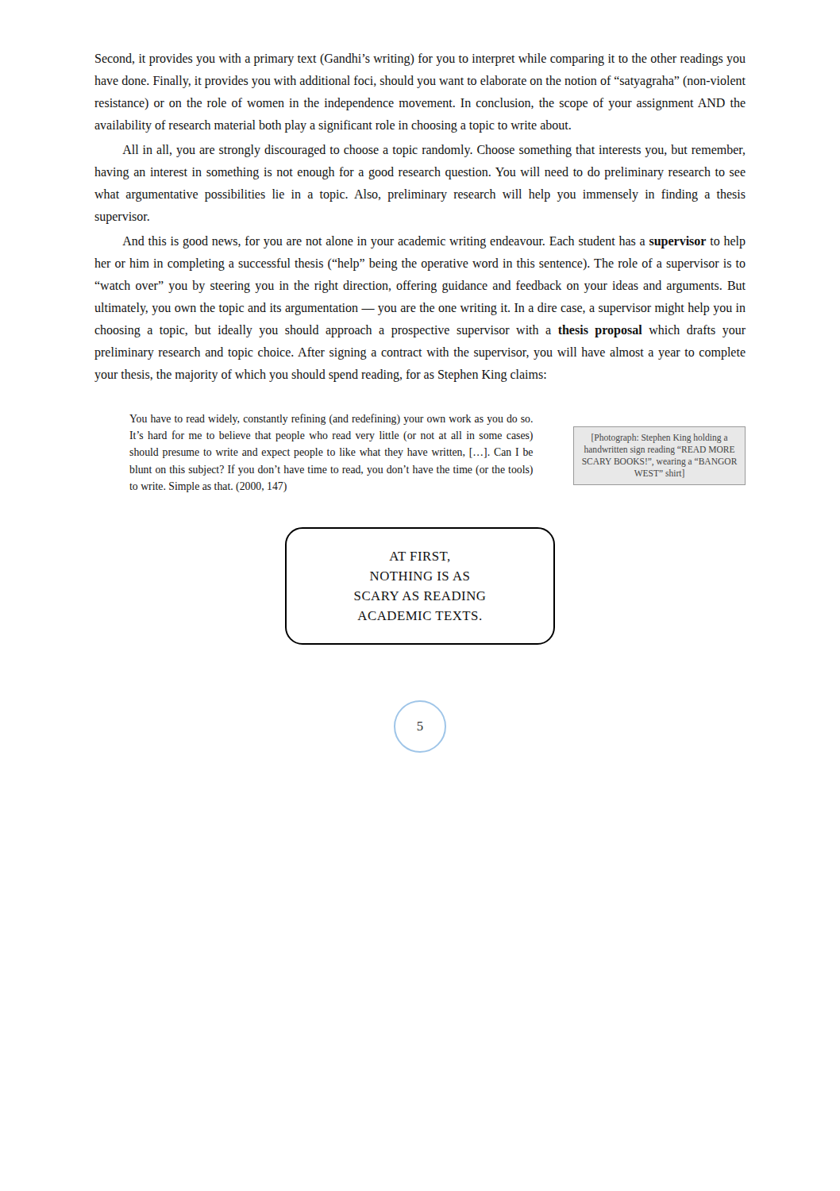Second, it provides you with a primary text (Gandhi’s writing) for you to interpret while comparing it to the other readings you have done. Finally, it provides you with additional foci, should you want to elaborate on the notion of “satyagraha” (non-violent resistance) or on the role of women in the independence movement. In conclusion, the scope of your assignment AND the availability of research material both play a significant role in choosing a topic to write about.
All in all, you are strongly discouraged to choose a topic randomly. Choose something that interests you, but remember, having an interest in something is not enough for a good research question. You will need to do preliminary research to see what argumentative possibilities lie in a topic. Also, preliminary research will help you immensely in finding a thesis supervisor.
And this is good news, for you are not alone in your academic writing endeavour. Each student has a supervisor to help her or him in completing a successful thesis (“help” being the operative word in this sentence). The role of a supervisor is to “watch over” you by steering you in the right direction, offering guidance and feedback on your ideas and arguments. But ultimately, you own the topic and its argumentation — you are the one writing it. In a dire case, a supervisor might help you in choosing a topic, but ideally you should approach a prospective supervisor with a thesis proposal which drafts your preliminary research and topic choice. After signing a contract with the supervisor, you will have almost a year to complete your thesis, the majority of which you should spend reading, for as Stephen King claims:
[Photograph: Stephen King holding a handwritten sign reading “READ MORE SCARY BOOKS!”, wearing a “BANGOR WEST” shirt]
You have to read widely, constantly refining (and redefining) your own work as you do so. It’s hard for me to believe that people who read very little (or not at all in some cases) should presume to write and expect people to like what they have written, […]. Can I be blunt on this subject? If you don’t have time to read, you don’t have the time (or the tools) to write. Simple as that. (2000, 147)
AT FIRST,
NOTHING IS AS
SCARY AS READING
ACADEMIC TEXTS.
5